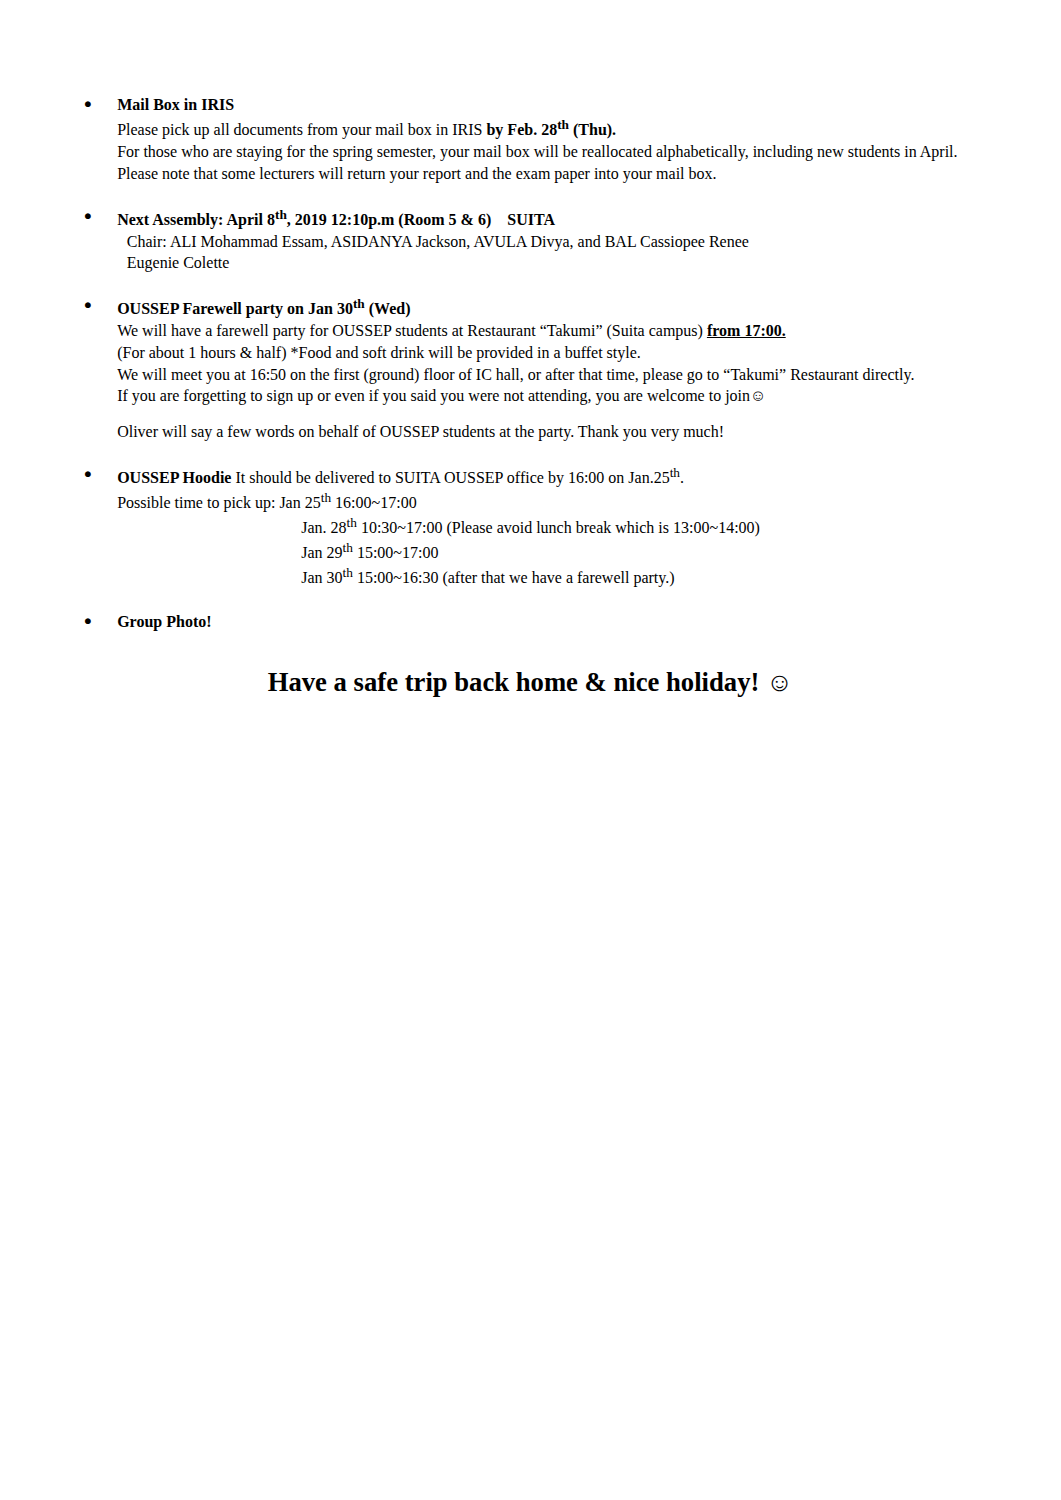Mail Box in IRIS
Please pick up all documents from your mail box in IRIS by Feb. 28th (Thu).
For those who are staying for the spring semester, your mail box will be reallocated alphabetically, including new students in April.
Please note that some lecturers will return your report and the exam paper into your mail box.
Next Assembly: April 8th, 2019 12:10p.m (Room 5 & 6) SUITA
Chair: ALI Mohammad Essam, ASIDANYA Jackson, AVULA Divya, and BAL Cassiopee Renee
Eugenie Colette
OUSSEP Farewell party on Jan 30th (Wed)
We will have a farewell party for OUSSEP students at Restaurant “Takumi” (Suita campus) from 17:00.
(For about 1 hours & half) *Food and soft drink will be provided in a buffet style.
We will meet you at 16:50 on the first (ground) floor of IC hall, or after that time, please go to “Takumi” Restaurant directly.
If you are forgetting to sign up or even if you said you were not attending, you are welcome to join☺
Oliver will say a few words on behalf of OUSSEP students at the party. Thank you very much!
OUSSEP Hoodie It should be delivered to SUITA OUSSEP office by 16:00 on Jan.25th.
Possible time to pick up: Jan 25th 16:00~17:00
Jan. 28th 10:30~17:00 (Please avoid lunch break which is 13:00~14:00)
Jan 29th 15:00~17:00
Jan 30th 15:00~16:30 (after that we have a farewell party.)
Group Photo!
Have a safe trip back home & nice holiday! ☺